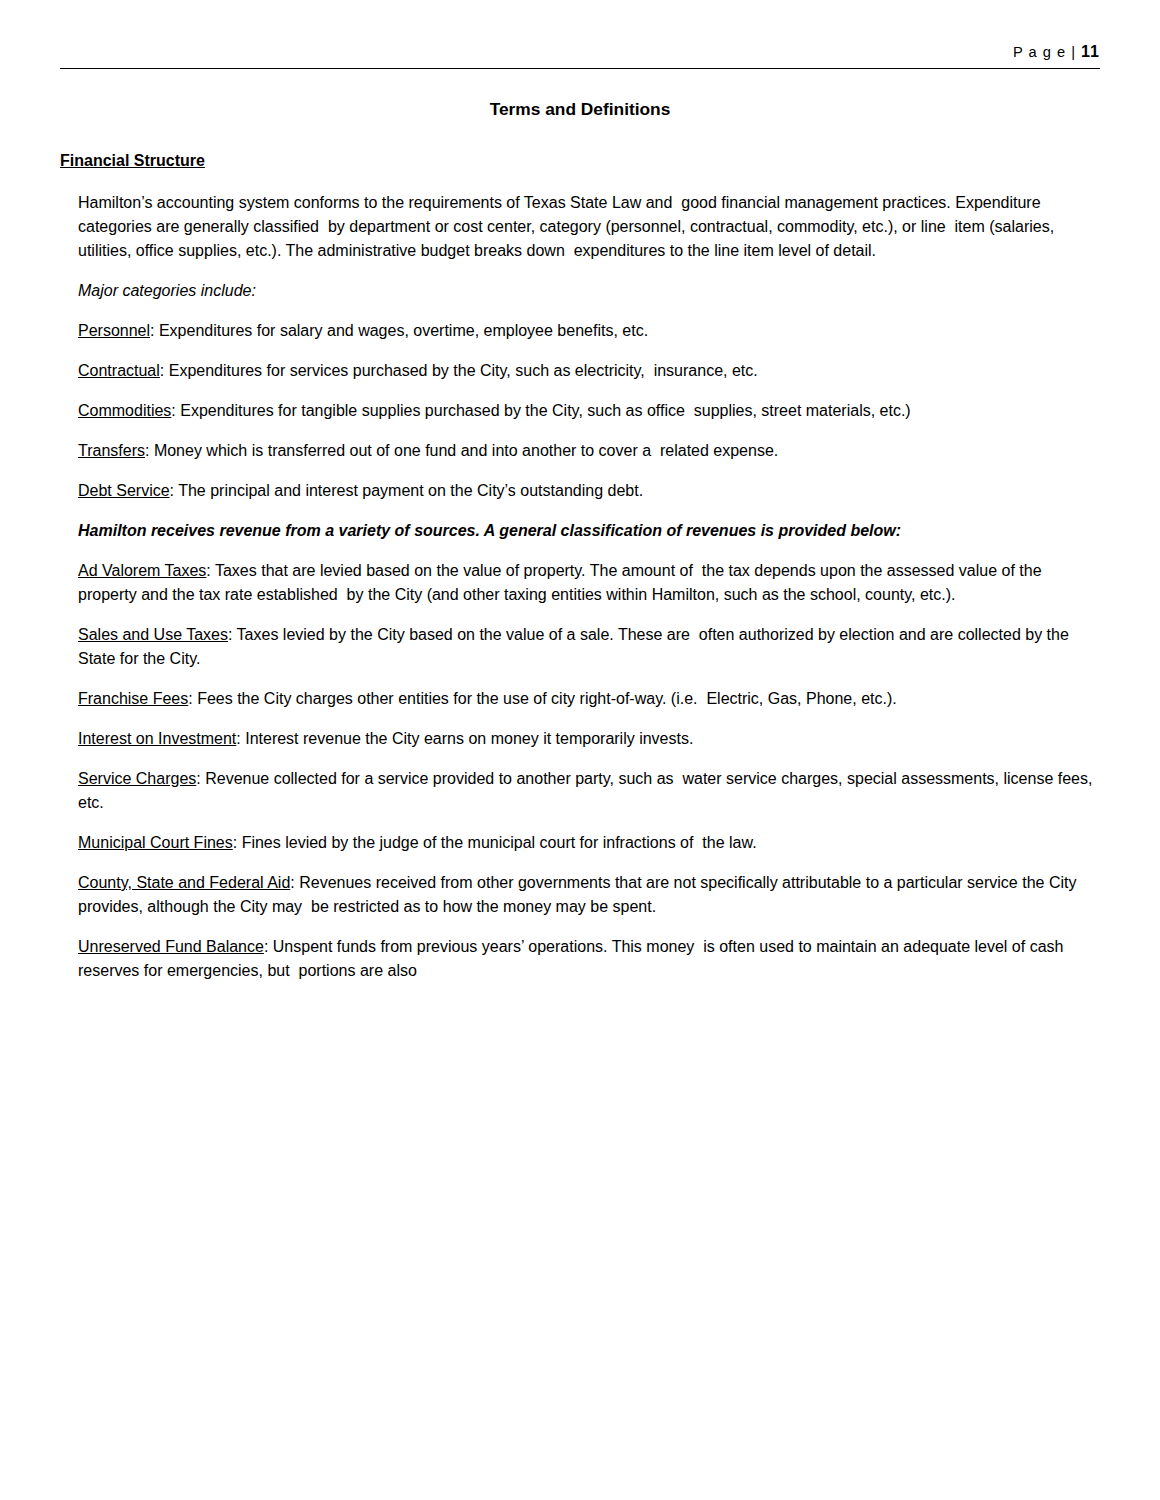P a g e | 11
Terms and Definitions
Financial Structure
Hamilton’s accounting system conforms to the requirements of Texas State Law and good financial management practices. Expenditure categories are generally classified by department or cost center, category (personnel, contractual, commodity, etc.), or line item (salaries, utilities, office supplies, etc.). The administrative budget breaks down expenditures to the line item level of detail.
Major categories include:
Personnel: Expenditures for salary and wages, overtime, employee benefits, etc.
Contractual: Expenditures for services purchased by the City, such as electricity, insurance, etc.
Commodities: Expenditures for tangible supplies purchased by the City, such as office supplies, street materials, etc.)
Transfers: Money which is transferred out of one fund and into another to cover a related expense.
Debt Service: The principal and interest payment on the City’s outstanding debt.
Hamilton receives revenue from a variety of sources. A general classification of revenues is provided below:
Ad Valorem Taxes: Taxes that are levied based on the value of property. The amount of the tax depends upon the assessed value of the property and the tax rate established by the City (and other taxing entities within Hamilton, such as the school, county, etc.).
Sales and Use Taxes: Taxes levied by the City based on the value of a sale. These are often authorized by election and are collected by the State for the City.
Franchise Fees: Fees the City charges other entities for the use of city right-of-way. (i.e. Electric, Gas, Phone, etc.).
Interest on Investment: Interest revenue the City earns on money it temporarily invests.
Service Charges: Revenue collected for a service provided to another party, such as water service charges, special assessments, license fees, etc.
Municipal Court Fines: Fines levied by the judge of the municipal court for infractions of the law.
County, State and Federal Aid: Revenues received from other governments that are not specifically attributable to a particular service the City provides, although the City may be restricted as to how the money may be spent.
Unreserved Fund Balance: Unspent funds from previous years’ operations. This money is often used to maintain an adequate level of cash reserves for emergencies, but portions are also